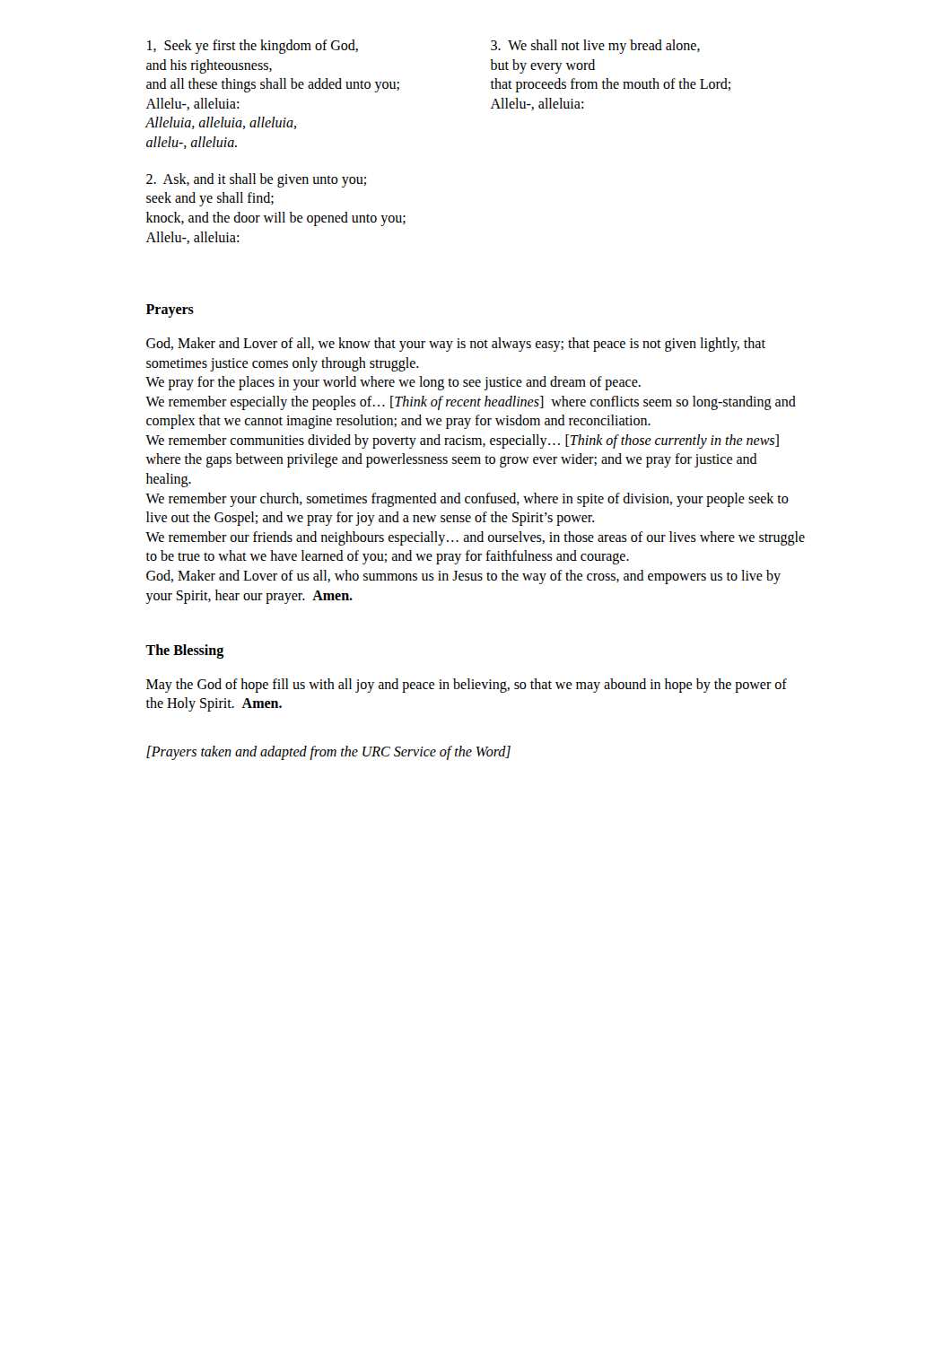1, Seek ye first the kingdom of God,
and his righteousness,
and all these things shall be added unto you;
Allelu-, alleluia:
Alleluia, alleluia, alleluia,
allelu-, alleluia.
2. Ask, and it shall be given unto you;
seek and ye shall find;
knock, and the door will be opened unto you;
Allelu-, alleluia:
3. We shall not live my bread alone,
but by every word
that proceeds from the mouth of the Lord;
Allelu-, alleluia:
Prayers
God, Maker and Lover of all, we know that your way is not always easy; that peace is not given lightly, that sometimes justice comes only through struggle.
We pray for the places in your world where we long to see justice and dream of peace.
We remember especially the peoples of… [Think of recent headlines] where conflicts seem so long-standing and complex that we cannot imagine resolution; and we pray for wisdom and reconciliation.
We remember communities divided by poverty and racism, especially… [Think of those currently in the news] where the gaps between privilege and powerlessness seem to grow ever wider; and we pray for justice and healing.
We remember your church, sometimes fragmented and confused, where in spite of division, your people seek to live out the Gospel; and we pray for joy and a new sense of the Spirit’s power.
We remember our friends and neighbours especially… and ourselves, in those areas of our lives where we struggle to be true to what we have learned of you; and we pray for faithfulness and courage.
God, Maker and Lover of us all, who summons us in Jesus to the way of the cross, and empowers us to live by your Spirit, hear our prayer. Amen.
The Blessing
May the God of hope fill us with all joy and peace in believing, so that we may abound in hope by the power of the Holy Spirit. Amen.
[Prayers taken and adapted from the URC Service of the Word]